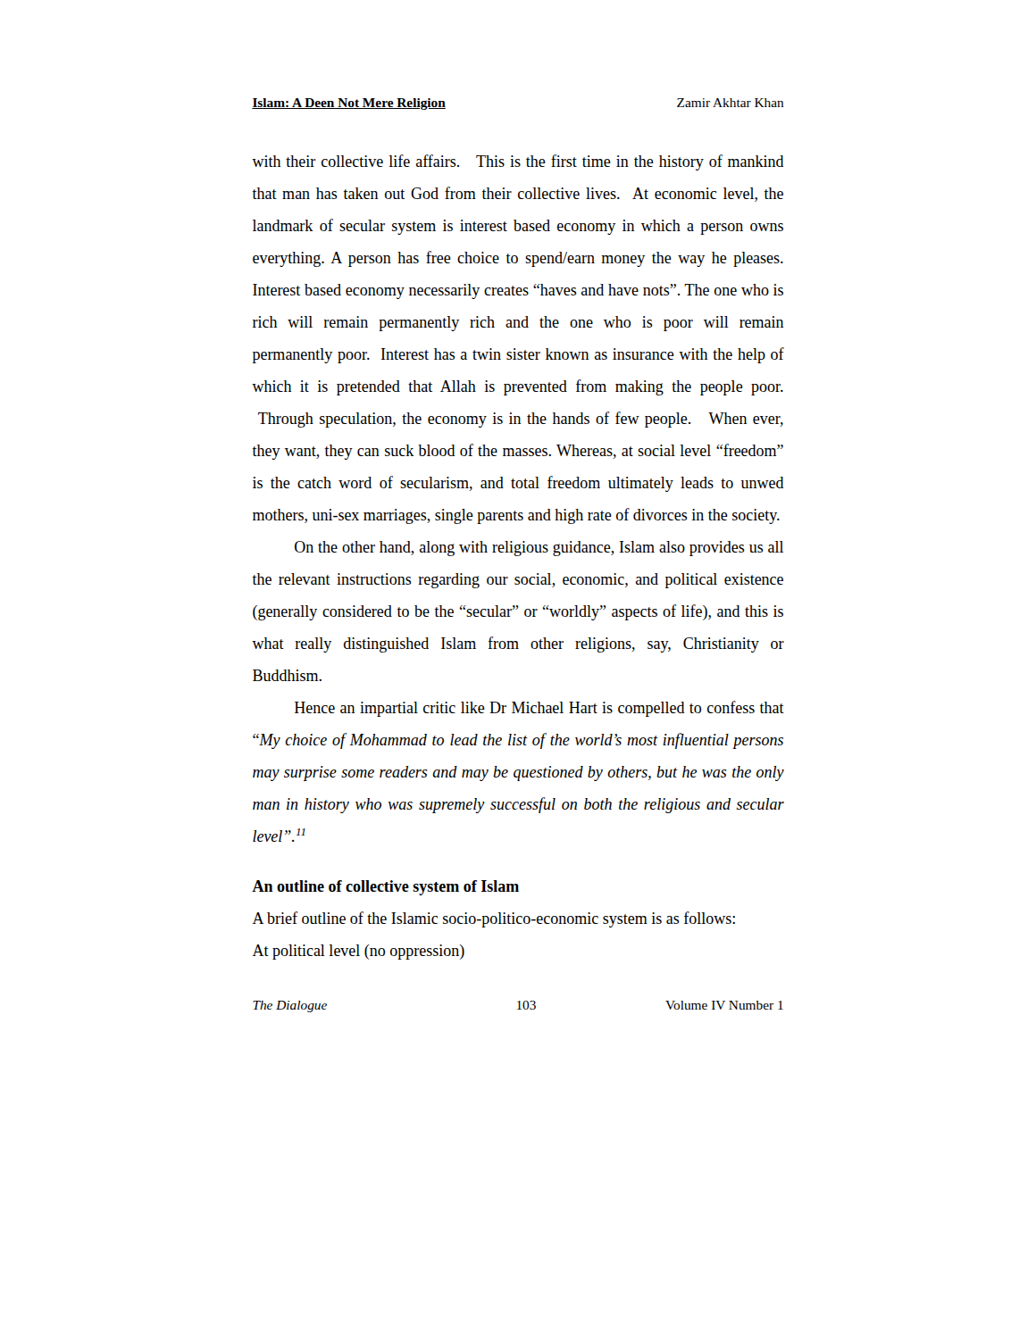Islam: A Deen Not Mere Religion Zamir Akhtar Khan
with their collective life affairs. This is the first time in the history of mankind that man has taken out God from their collective lives. At economic level, the landmark of secular system is interest based economy in which a person owns everything. A person has free choice to spend/earn money the way he pleases. Interest based economy necessarily creates “haves and have nots”. The one who is rich will remain permanently rich and the one who is poor will remain permanently poor. Interest has a twin sister known as insurance with the help of which it is pretended that Allah is prevented from making the people poor. Through speculation, the economy is in the hands of few people. When ever, they want, they can suck blood of the masses. Whereas, at social level “freedom” is the catch word of secularism, and total freedom ultimately leads to unwed mothers, uni-sex marriages, single parents and high rate of divorces in the society.
On the other hand, along with religious guidance, Islam also provides us all the relevant instructions regarding our social, economic, and political existence (generally considered to be the “secular” or “worldly” aspects of life), and this is what really distinguished Islam from other religions, say, Christianity or Buddhism.
Hence an impartial critic like Dr Michael Hart is compelled to confess that “My choice of Mohammad to lead the list of the world’s most influential persons may surprise some readers and may be questioned by others, but he was the only man in history who was supremely successful on both the religious and secular level”.11
An outline of collective system of Islam
A brief outline of the Islamic socio-politico-economic system is as follows:
At political level (no oppression)
The Dialogue 103 Volume IV Number 1